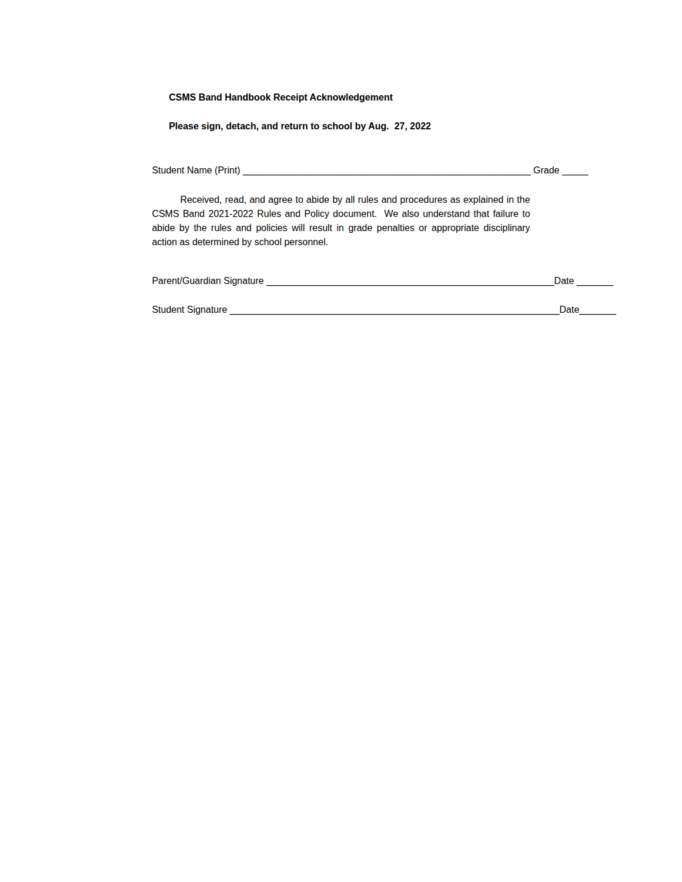CSMS Band Handbook Receipt Acknowledgement
Please sign, detach, and return to school by Aug. 27, 2022
Student Name (Print) _______________________________________________________ Grade _____
Received, read, and agree to abide by all rules and procedures as explained in the CSMS Band 2021-2022 Rules and Policy document. We also understand that failure to abide by the rules and policies will result in grade penalties or appropriate disciplinary action as determined by school personnel.
Parent/Guardian Signature _______________________________________________________Date _______
Student Signature _______________________________________________________________Date_______